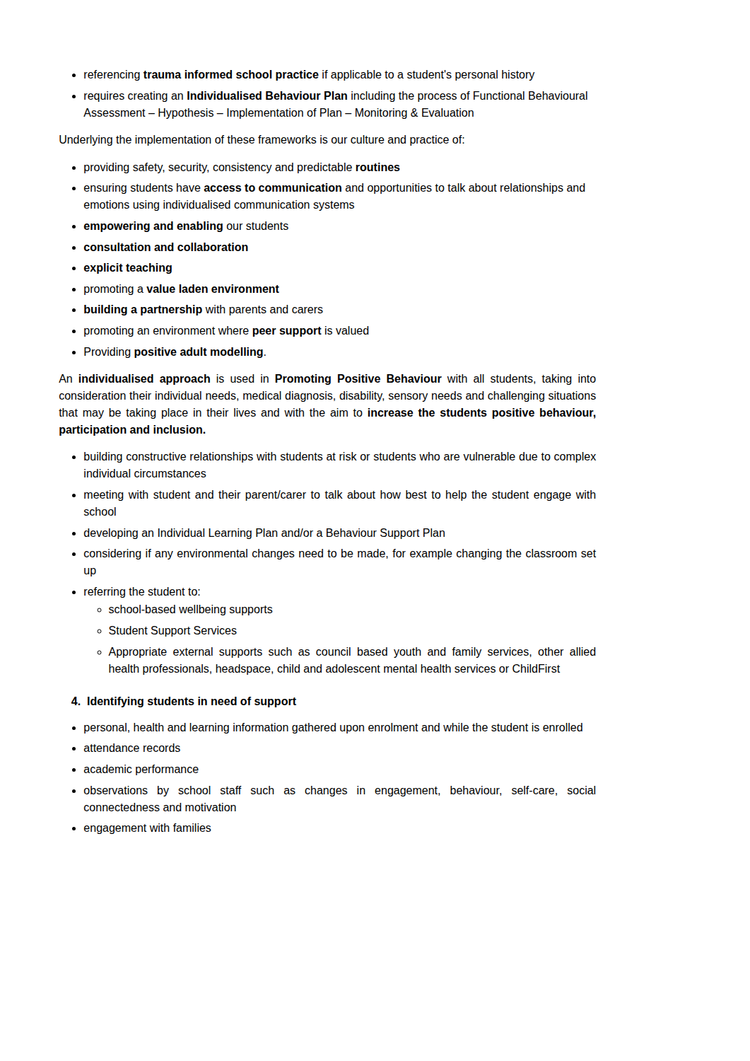referencing trauma informed school practice if applicable to a student's personal history
requires creating an Individualised Behaviour Plan including the process of Functional Behavioural Assessment – Hypothesis – Implementation of Plan – Monitoring & Evaluation
Underlying the implementation of these frameworks is our culture and practice of:
providing safety, security, consistency and predictable routines
ensuring students have access to communication and opportunities to talk about relationships and emotions using individualised communication systems
empowering and enabling our students
consultation and collaboration
explicit teaching
promoting a value laden environment
building a partnership with parents and carers
promoting an environment where peer support is valued
Providing positive adult modelling.
An individualised approach is used in Promoting Positive Behaviour with all students, taking into consideration their individual needs, medical diagnosis, disability, sensory needs and challenging situations that may be taking place in their lives and with the aim to increase the students positive behaviour, participation and inclusion.
building constructive relationships with students at risk or students who are vulnerable due to complex individual circumstances
meeting with student and their parent/carer to talk about how best to help the student engage with school
developing an Individual Learning Plan and/or a Behaviour Support Plan
considering if any environmental changes need to be made, for example changing the classroom set up
referring the student to:
school-based wellbeing supports
Student Support Services
Appropriate external supports such as council based youth and family services, other allied health professionals, headspace, child and adolescent mental health services or ChildFirst
4. Identifying students in need of support
personal, health and learning information gathered upon enrolment and while the student is enrolled
attendance records
academic performance
observations by school staff such as changes in engagement, behaviour, self-care, social connectedness and motivation
engagement with families